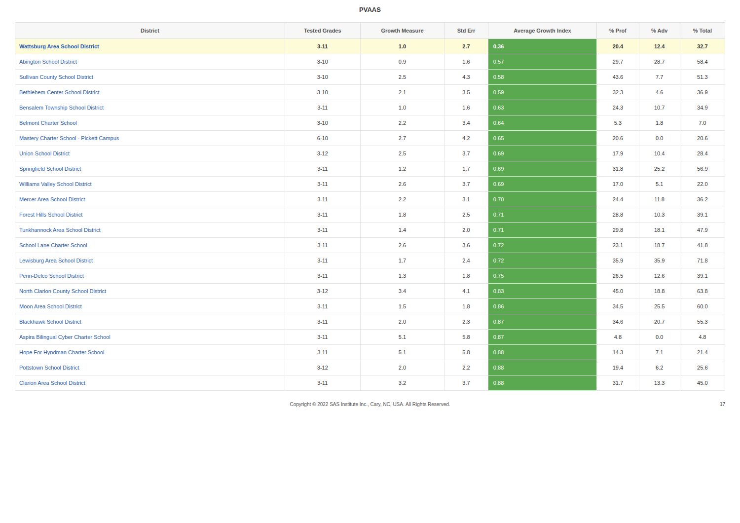PVAAS
| District | Tested Grades | Growth Measure | Std Err | Average Growth Index | % Prof | % Adv | % Total |
| --- | --- | --- | --- | --- | --- | --- | --- |
| Wattsburg Area School District | 3-11 | 1.0 | 2.7 | 0.36 | 20.4 | 12.4 | 32.7 |
| Abington School District | 3-10 | 0.9 | 1.6 | 0.57 | 29.7 | 28.7 | 58.4 |
| Sullivan County School District | 3-10 | 2.5 | 4.3 | 0.58 | 43.6 | 7.7 | 51.3 |
| Bethlehem-Center School District | 3-10 | 2.1 | 3.5 | 0.59 | 32.3 | 4.6 | 36.9 |
| Bensalem Township School District | 3-11 | 1.0 | 1.6 | 0.63 | 24.3 | 10.7 | 34.9 |
| Belmont Charter School | 3-10 | 2.2 | 3.4 | 0.64 | 5.3 | 1.8 | 7.0 |
| Mastery Charter School - Pickett Campus | 6-10 | 2.7 | 4.2 | 0.65 | 20.6 | 0.0 | 20.6 |
| Union School District | 3-12 | 2.5 | 3.7 | 0.69 | 17.9 | 10.4 | 28.4 |
| Springfield School District | 3-11 | 1.2 | 1.7 | 0.69 | 31.8 | 25.2 | 56.9 |
| Williams Valley School District | 3-11 | 2.6 | 3.7 | 0.69 | 17.0 | 5.1 | 22.0 |
| Mercer Area School District | 3-11 | 2.2 | 3.1 | 0.70 | 24.4 | 11.8 | 36.2 |
| Forest Hills School District | 3-11 | 1.8 | 2.5 | 0.71 | 28.8 | 10.3 | 39.1 |
| Tunkhannock Area School District | 3-11 | 1.4 | 2.0 | 0.71 | 29.8 | 18.1 | 47.9 |
| School Lane Charter School | 3-11 | 2.6 | 3.6 | 0.72 | 23.1 | 18.7 | 41.8 |
| Lewisburg Area School District | 3-11 | 1.7 | 2.4 | 0.72 | 35.9 | 35.9 | 71.8 |
| Penn-Delco School District | 3-11 | 1.3 | 1.8 | 0.75 | 26.5 | 12.6 | 39.1 |
| North Clarion County School District | 3-12 | 3.4 | 4.1 | 0.83 | 45.0 | 18.8 | 63.8 |
| Moon Area School District | 3-11 | 1.5 | 1.8 | 0.86 | 34.5 | 25.5 | 60.0 |
| Blackhawk School District | 3-11 | 2.0 | 2.3 | 0.87 | 34.6 | 20.7 | 55.3 |
| Aspira Bilingual Cyber Charter School | 3-11 | 5.1 | 5.8 | 0.87 | 4.8 | 0.0 | 4.8 |
| Hope For Hyndman Charter School | 3-11 | 5.1 | 5.8 | 0.88 | 14.3 | 7.1 | 21.4 |
| Pottstown School District | 3-12 | 2.0 | 2.2 | 0.88 | 19.4 | 6.2 | 25.6 |
| Clarion Area School District | 3-11 | 3.2 | 3.7 | 0.88 | 31.7 | 13.3 | 45.0 |
Copyright © 2022 SAS Institute Inc., Cary, NC, USA. All Rights Reserved. 17